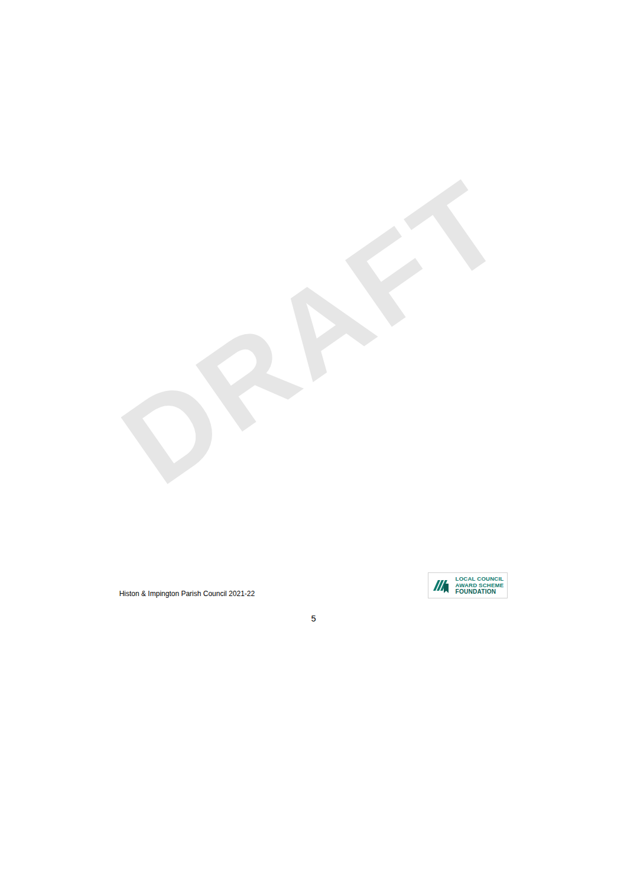DRAFT
5
Histon & Impington Parish Council 2021-22
Local Council
Award Scheme
Foundation